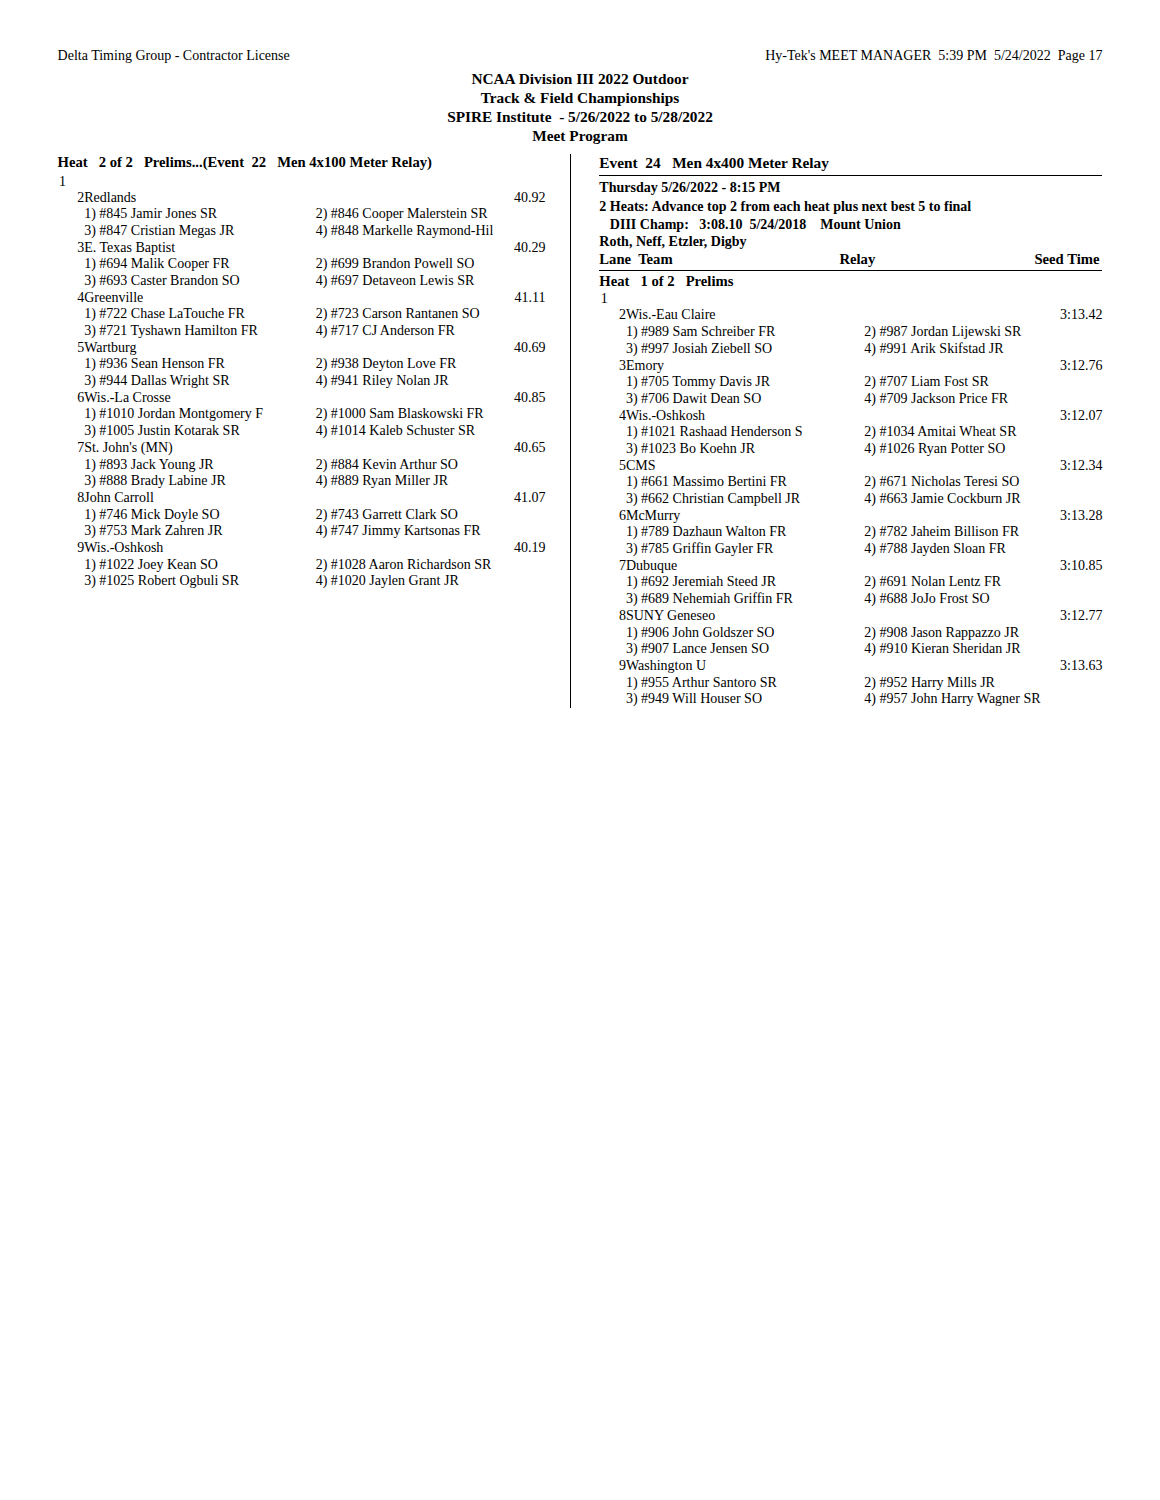Delta Timing Group - Contractor License
Hy-Tek's MEET MANAGER 5:39 PM 5/24/2022 Page 17
NCAA Division III 2022 Outdoor
Track & Field Championships
SPIRE Institute - 5/26/2022 to 5/28/2022
Meet Program
Heat 2 of 2 Prelims...(Event 22 Men 4x100 Meter Relay)
1
| 2 | Redlands | 40.92 |
| | 1) #845 Jamir Jones SR | 2) #846 Cooper Malerstein SR |
| | 3) #847 Cristian Megas JR | 4) #848 Markelle Raymond-Hil |
| 3 | E. Texas Baptist | 40.29 |
| | 1) #694 Malik Cooper FR | 2) #699 Brandon Powell SO |
| | 3) #693 Caster Brandon SO | 4) #697 Detaveon Lewis SR |
| 4 | Greenville | 41.11 |
| | 1) #722 Chase LaTouche FR | 2) #723 Carson Rantanen SO |
| | 3) #721 Tyshawn Hamilton FR | 4) #717 CJ Anderson FR |
| 5 | Wartburg | 40.69 |
| | 1) #936 Sean Henson FR | 2) #938 Deyton Love FR |
| | 3) #944 Dallas Wright SR | 4) #941 Riley Nolan JR |
| 6 | Wis.-La Crosse | 40.85 |
| | 1) #1010 Jordan Montgomery F | 2) #1000 Sam Blaskowski FR |
| | 3) #1005 Justin Kotarak SR | 4) #1014 Kaleb Schuster SR |
| 7 | St. John's (MN) | 40.65 |
| | 1) #893 Jack Young JR | 2) #884 Kevin Arthur SO |
| | 3) #888 Brady Labine JR | 4) #889 Ryan Miller JR |
| 8 | John Carroll | 41.07 |
| | 1) #746 Mick Doyle SO | 2) #743 Garrett Clark SO |
| | 3) #753 Mark Zahren JR | 4) #747 Jimmy Kartsonas FR |
| 9 | Wis.-Oshkosh | 40.19 |
| | 1) #1022 Joey Kean SO | 2) #1028 Aaron Richardson SR |
| | 3) #1025 Robert Ogbuli SR | 4) #1020 Jaylen Grant JR |
Event 24 Men 4x400 Meter Relay
Thursday 5/26/2022 - 8:15 PM
2 Heats: Advance top 2 from each heat plus next best 5 to final
DIII Champ: 3:08.10 5/24/2018 Mount Union
Roth, Neff, Etzler, Digby
Lane Team
Relay
Seed Time
Heat 1 of 2 Prelims
1
| 2 | Wis.-Eau Claire | 3:13.42 |
| | 1) #989 Sam Schreiber FR | 2) #987 Jordan Lijewski SR |
| | 3) #997 Josiah Ziebell SO | 4) #991 Arik Skifstad JR |
| 3 | Emory | 3:12.76 |
| | 1) #705 Tommy Davis JR | 2) #707 Liam Fost SR |
| | 3) #706 Dawit Dean SO | 4) #709 Jackson Price FR |
| 4 | Wis.-Oshkosh | 3:12.07 |
| | 1) #1021 Rashaad Henderson S | 2) #1034 Amitai Wheat SR |
| | 3) #1023 Bo Koehn JR | 4) #1026 Ryan Potter SO |
| 5 | CMS | 3:12.34 |
| | 1) #661 Massimo Bertini FR | 2) #671 Nicholas Teresi SO |
| | 3) #662 Christian Campbell JR | 4) #663 Jamie Cockburn JR |
| 6 | McMurry | 3:13.28 |
| | 1) #789 Dazhaun Walton FR | 2) #782 Jaheim Billison FR |
| | 3) #785 Griffin Gayler FR | 4) #788 Jayden Sloan FR |
| 7 | Dubuque | 3:10.85 |
| | 1) #692 Jeremiah Steed JR | 2) #691 Nolan Lentz FR |
| | 3) #689 Nehemiah Griffin FR | 4) #688 JoJo Frost SO |
| 8 | SUNY Geneseo | 3:12.77 |
| | 1) #906 John Goldszer SO | 2) #908 Jason Rappazzo JR |
| | 3) #907 Lance Jensen SO | 4) #910 Kieran Sheridan JR |
| 9 | Washington U | 3:13.63 |
| | 1) #955 Arthur Santoro SR | 2) #952 Harry Mills JR |
| | 3) #949 Will Houser SO | 4) #957 John Harry Wagner SR |